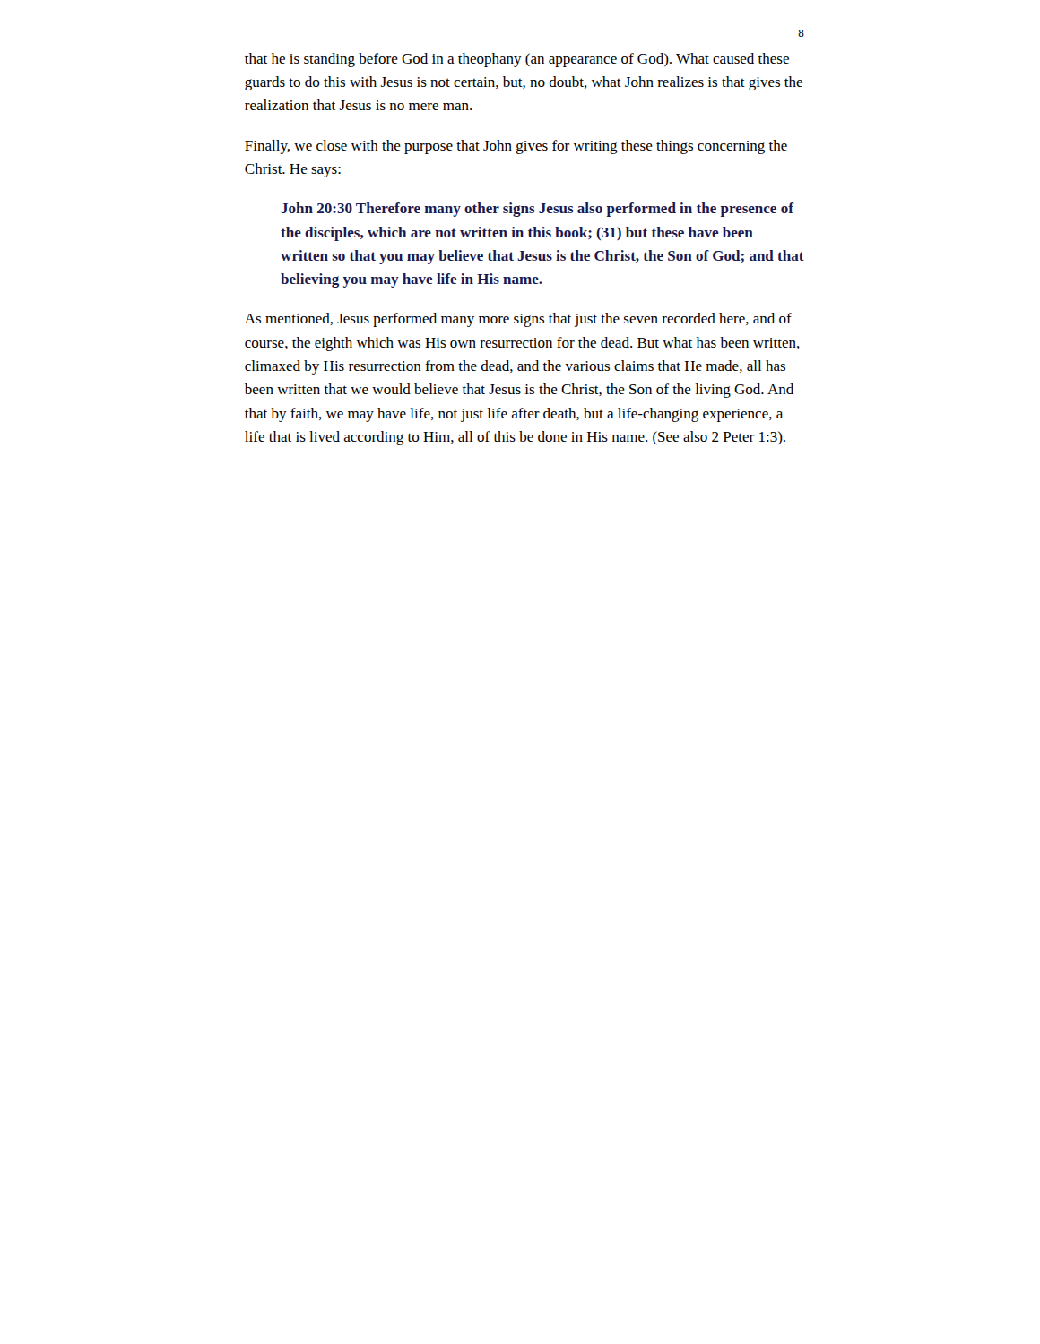8
that he is standing before God in a theophany (an appearance of God). What caused these guards to do this with Jesus is not certain, but, no doubt, what John realizes is that gives the realization that Jesus is no mere man.
Finally, we close with the purpose that John gives for writing these things concerning the Christ. He says:
John 20:30 Therefore many other signs Jesus also performed in the presence of the disciples, which are not written in this book; (31) but these have been written so that you may believe that Jesus is the Christ, the Son of God; and that believing you may have life in His name.
As mentioned, Jesus performed many more signs that just the seven recorded here, and of course, the eighth which was His own resurrection for the dead. But what has been written, climaxed by His resurrection from the dead, and the various claims that He made, all has been written that we would believe that Jesus is the Christ, the Son of the living God. And that by faith, we may have life, not just life after death, but a life-changing experience, a life that is lived according to Him, all of this be done in His name. (See also 2 Peter 1:3).